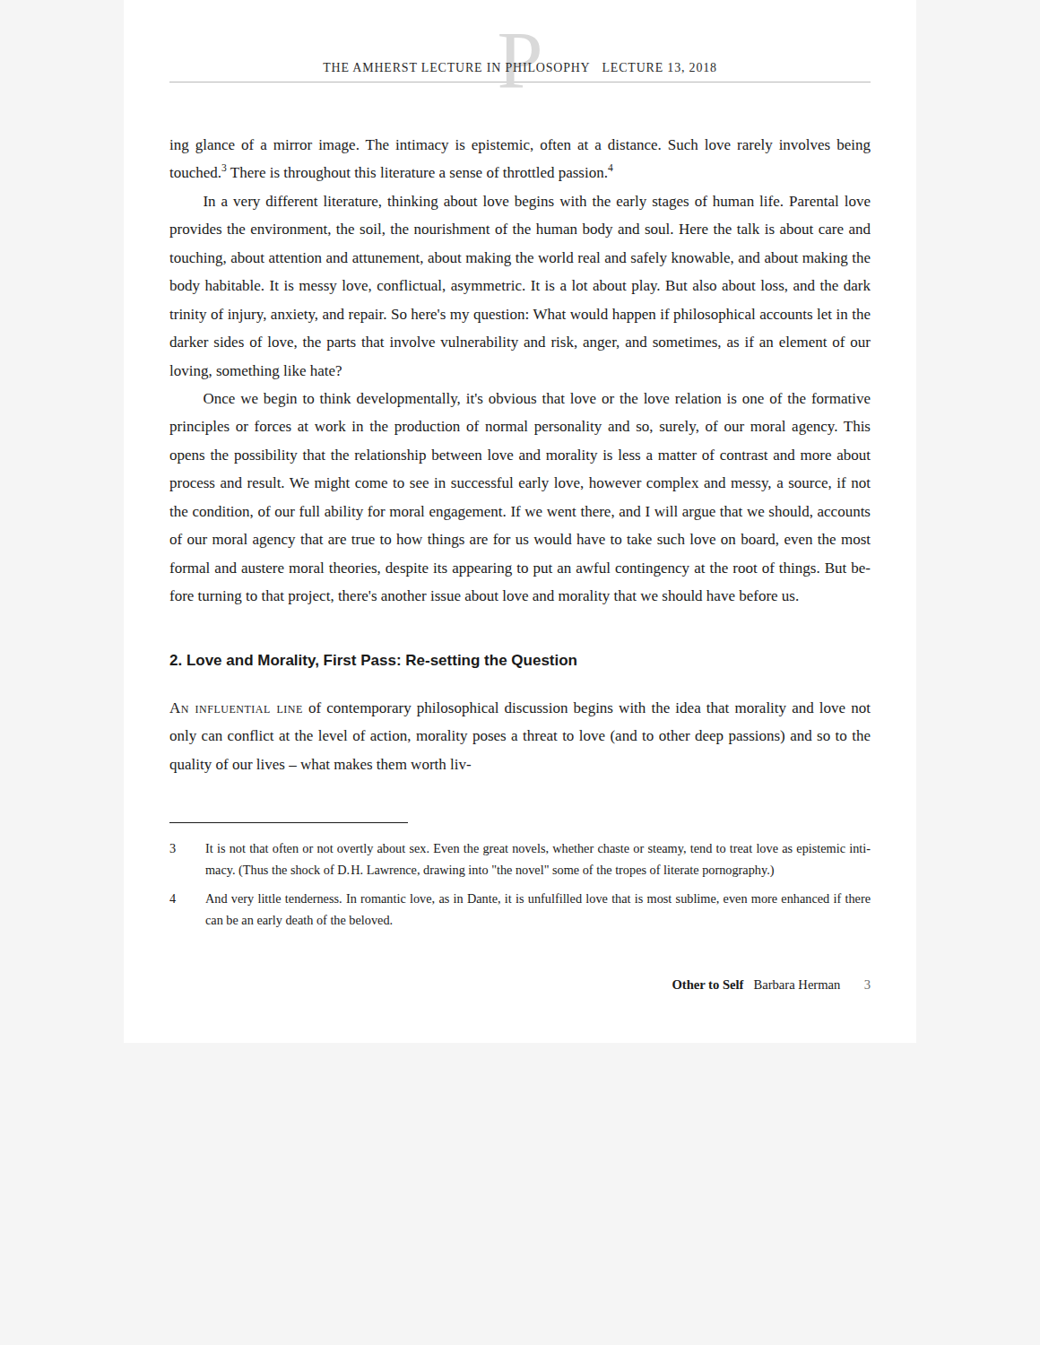P
THE AMHERST LECTURE IN PHILOSOPHY LECTURE 13, 2018
ing glance of a mirror image. The intimacy is epistemic, often at a distance. Such love rarely involves being touched.3 There is throughout this literature a sense of throttled passion.4
In a very different literature, thinking about love begins with the early stages of human life. Parental love provides the environment, the soil, the nourishment of the human body and soul. Here the talk is about care and touching, about attention and attunement, about making the world real and safely knowable, and about making the body habitable. It is messy love, conflictual, asymmetric. It is a lot about play. But also about loss, and the dark trinity of injury, anxiety, and repair. So here's my question: What would happen if philosophical accounts let in the darker sides of love, the parts that involve vulnerability and risk, anger, and sometimes, as if an element of our loving, something like hate?
Once we begin to think developmentally, it's obvious that love or the love relation is one of the formative principles or forces at work in the production of normal personality and so, surely, of our moral agency. This opens the possibility that the relationship between love and morality is less a matter of contrast and more about process and result. We might come to see in successful early love, however complex and messy, a source, if not the condition, of our full ability for moral engagement. If we went there, and I will argue that we should, accounts of our moral agency that are true to how things are for us would have to take such love on board, even the most formal and austere moral theories, despite its appearing to put an awful contingency at the root of things. But before turning to that project, there's another issue about love and morality that we should have before us.
2. Love and Morality, First Pass: Re-setting the Question
An influential line of contemporary philosophical discussion begins with the idea that morality and love not only can conflict at the level of action, morality poses a threat to love (and to other deep passions) and so to the quality of our lives – what makes them worth liv-
3 It is not that often or not overtly about sex. Even the great novels, whether chaste or steamy, tend to treat love as epistemic intimacy. (Thus the shock of D. H. Lawrence, drawing into "the novel" some of the tropes of literate pornography.)
4 And very little tenderness. In romantic love, as in Dante, it is unfulfilled love that is most sublime, even more enhanced if there can be an early death of the beloved.
Other to Self Barbara Herman 3